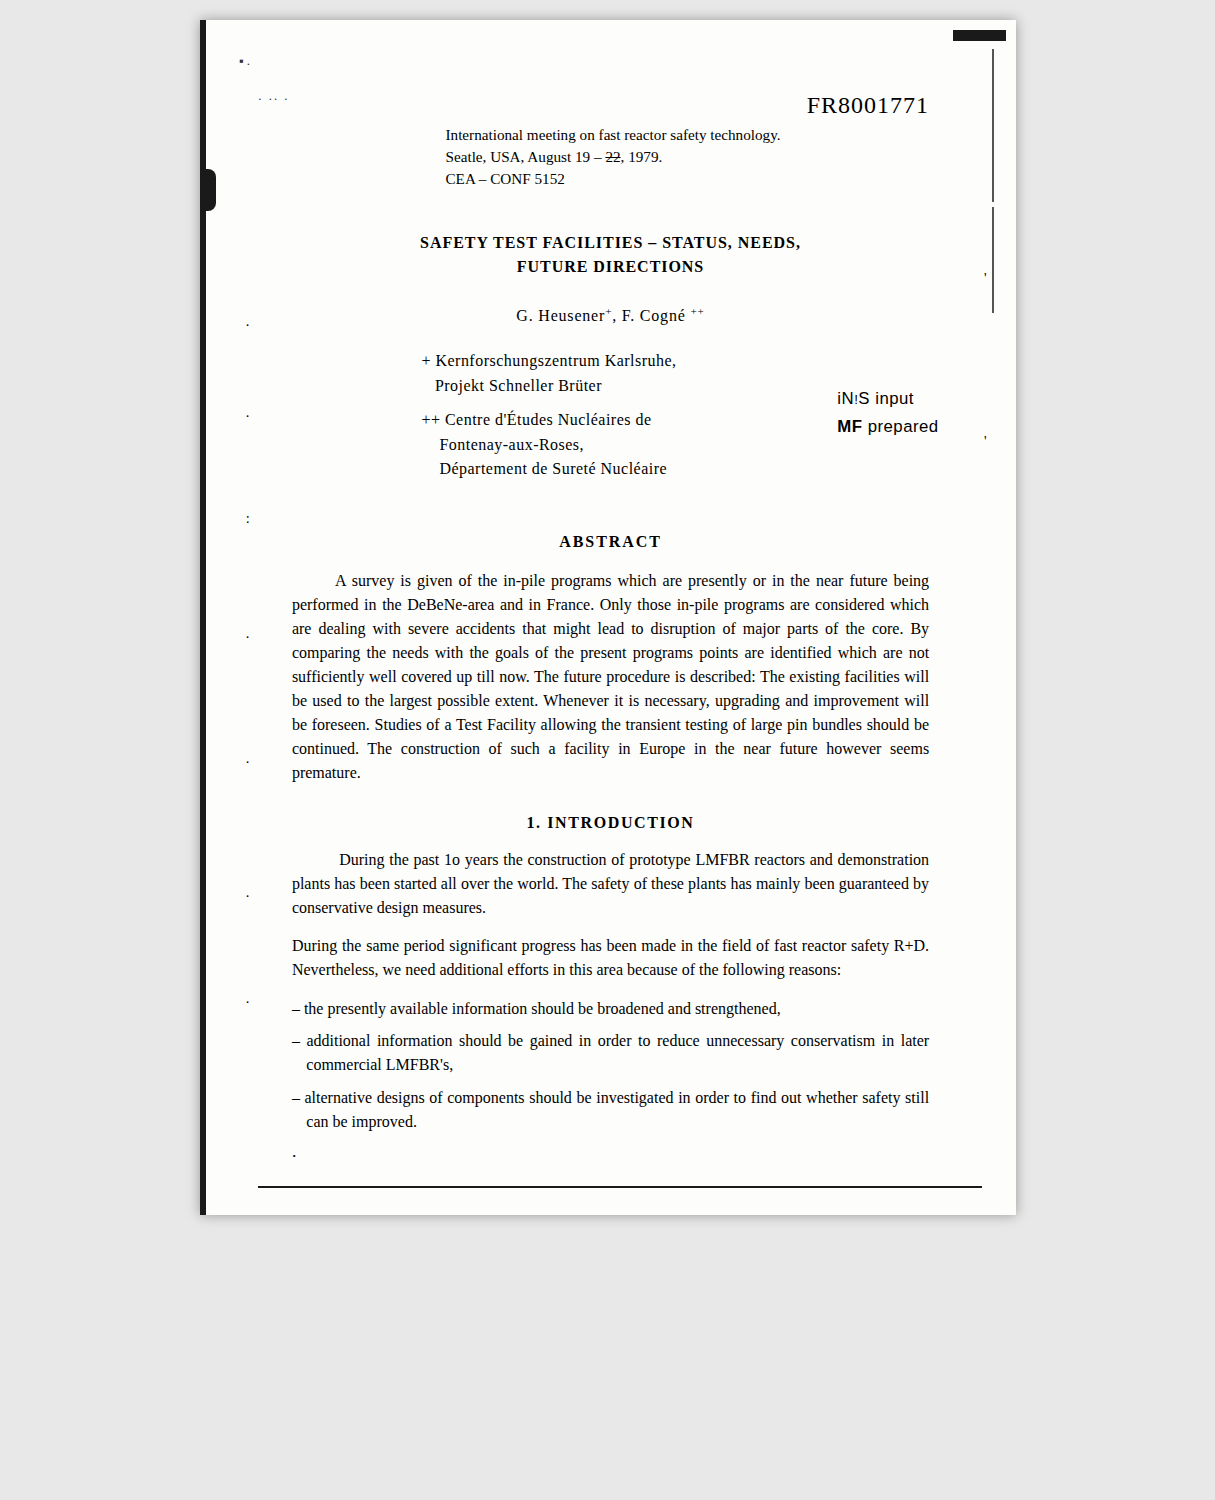▪ .
. .. .
.
.
:
.
.
.
.
'
'
.
FR8001771
International meeting on fast reactor safety technology.
Seatle, USA, August 19 – 22, 1979.
CEA – CONF 5152
SAFETY TEST FACILITIES – STATUS, NEEDS,
FUTURE DIRECTIONS
G. Heusener+, F. Cogné ++
iN!S input
MF prepared
+ Kernforschungszentrum Karlsruhe,
Projekt Schneller Brüter
++ Centre d'Études Nucléaires de
Fontenay-aux-Roses,
Département de Sureté Nucléaire
ABSTRACT
A survey is given of the in-pile programs which are presently or in the near future being performed in the DeBeNe-area and in France. Only those in-pile programs are considered which are dealing with severe accidents that might lead to disruption of major parts of the core. By comparing the needs with the goals of the present programs points are identified which are not sufficiently well covered up till now. The future procedure is described: The existing facilities will be used to the largest possible extent. Whenever it is necessary, upgrading and improvement will be foreseen. Studies of a Test Facility allowing the transient testing of large pin bundles should be continued. The construction of such a facility in Europe in the near future however seems premature.
1. INTRODUCTION
During the past 1o years the construction of prototype LMFBR reactors and demonstration plants has been started all over the world. The safety of these plants has mainly been guaranteed by conservative design measures.
During the same period significant progress has been made in the field of fast reactor safety R+D. Nevertheless, we need additional efforts in this area because of the following reasons:
– the presently available information should be broadened and strengthened,
– additional information should be gained in order to reduce unnecessary conservatism in later commercial LMFBR's,
– alternative designs of components should be investigated in order to find out whether safety still can be improved.